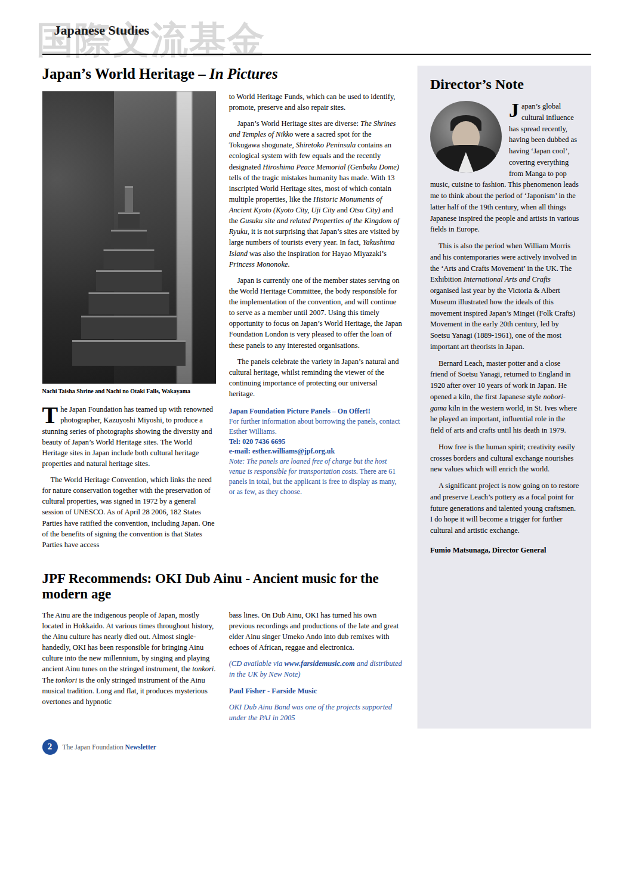国際文流基金
Japanese Studies
Japan’s World Heritage – In Pictures
Nachi Taisha Shrine and Nachi no Otaki Falls, Wakayama
The Japan Foundation has teamed up with renowned photographer, Kazuyoshi Miyoshi, to produce a stunning series of photographs showing the diversity and beauty of Japan’s World Heritage sites. The World Heritage sites in Japan include both cultural heritage properties and natural heritage sites.
The World Heritage Convention, which links the need for nature conservation together with the preservation of cultural properties, was signed in 1972 by a general session of UNESCO. As of April 28 2006, 182 States Parties have ratified the convention, including Japan. One of the benefits of signing the convention is that States Parties have access
to World Heritage Funds, which can be used to identify, promote, preserve and also repair sites.
Japan’s World Heritage sites are diverse: The Shrines and Temples of Nikko were a sacred spot for the Tokugawa shogunate, Shiretoko Peninsula contains an ecological system with few equals and the recently designated Hiroshima Peace Memorial (Genbaku Dome) tells of the tragic mistakes humanity has made. With 13 inscripted World Heritage sites, most of which contain multiple properties, like the Historic Monuments of Ancient Kyoto (Kyoto City, Uji City and Otsu City) and the Gusuku site and related Properties of the Kingdom of Ryuku, it is not surprising that Japan’s sites are visited by large numbers of tourists every year. In fact, Yakushima Island was also the inspiration for Hayao Miyazaki’s Princess Mononoke.
Japan is currently one of the member states serving on the World Heritage Committee, the body responsible for the implementation of the convention, and will continue to serve as a member until 2007. Using this timely opportunity to focus on Japan’s World Heritage, the Japan Foundation London is very pleased to offer the loan of these panels to any interested organisations.
The panels celebrate the variety in Japan’s natural and cultural heritage, whilst reminding the viewer of the continuing importance of protecting our universal heritage.
Japan Foundation Picture Panels – On Offer!!
For further information about borrowing the panels, contact Esther Williams.
Tel: 020 7436 6695
e-mail: esther.williams@jpf.org.uk
Note: The panels are loaned free of charge but the host venue is responsible for transportation costs. There are 61 panels in total, but the applicant is free to display as many, or as few, as they choose.
JPF Recommends: OKI Dub Ainu - Ancient music for the modern age
The Ainu are the indigenous people of Japan, mostly located in Hokkaido. At various times throughout history, the Ainu culture has nearly died out. Almost single-handedly, OKI has been responsible for bringing Ainu culture into the new millennium, by singing and playing ancient Ainu tunes on the stringed instrument, the tonkori. The tonkori is the only stringed instrument of the Ainu musical tradition. Long and flat, it produces mysterious overtones and hypnotic
bass lines. On Dub Ainu, OKI has turned his own previous recordings and productions of the late and great elder Ainu singer Umeko Ando into dub remixes with echoes of African, reggae and electronica.
(CD available via www.farsidemusic.com and distributed in the UK by New Note)
Paul Fisher - Farside Music
OKI Dub Ainu Band was one of the projects supported under the PAJ in 2005
Director’s Note
Japan’s global cultural influence has spread recently, having been dubbed as having ‘Japan cool’, covering everything from Manga to pop music, cuisine to fashion. This phenomenon leads me to think about the period of ‘Japonism’ in the latter half of the 19th century, when all things Japanese inspired the people and artists in various fields in Europe.
This is also the period when William Morris and his contemporaries were actively involved in the ‘Arts and Crafts Movement’ in the UK. The Exhibition International Arts and Crafts organised last year by the Victoria & Albert Museum illustrated how the ideals of this movement inspired Japan’s Mingei (Folk Crafts) Movement in the early 20th century, led by Soetsu Yanagi (1889-1961), one of the most important art theorists in Japan.
Bernard Leach, master potter and a close friend of Soetsu Yanagi, returned to England in 1920 after over 10 years of work in Japan. He opened a kiln, the first Japanese style nobori-gama kiln in the western world, in St. Ives where he played an important, influential role in the field of arts and crafts until his death in 1979.
How free is the human spirit; creativity easily crosses borders and cultural exchange nourishes new values which will enrich the world.
A significant project is now going on to restore and preserve Leach’s pottery as a focal point for future generations and talented young craftsmen. I do hope it will become a trigger for further cultural and artistic exchange.
Fumio Matsunaga, Director General
2
The Japan Foundation Newsletter